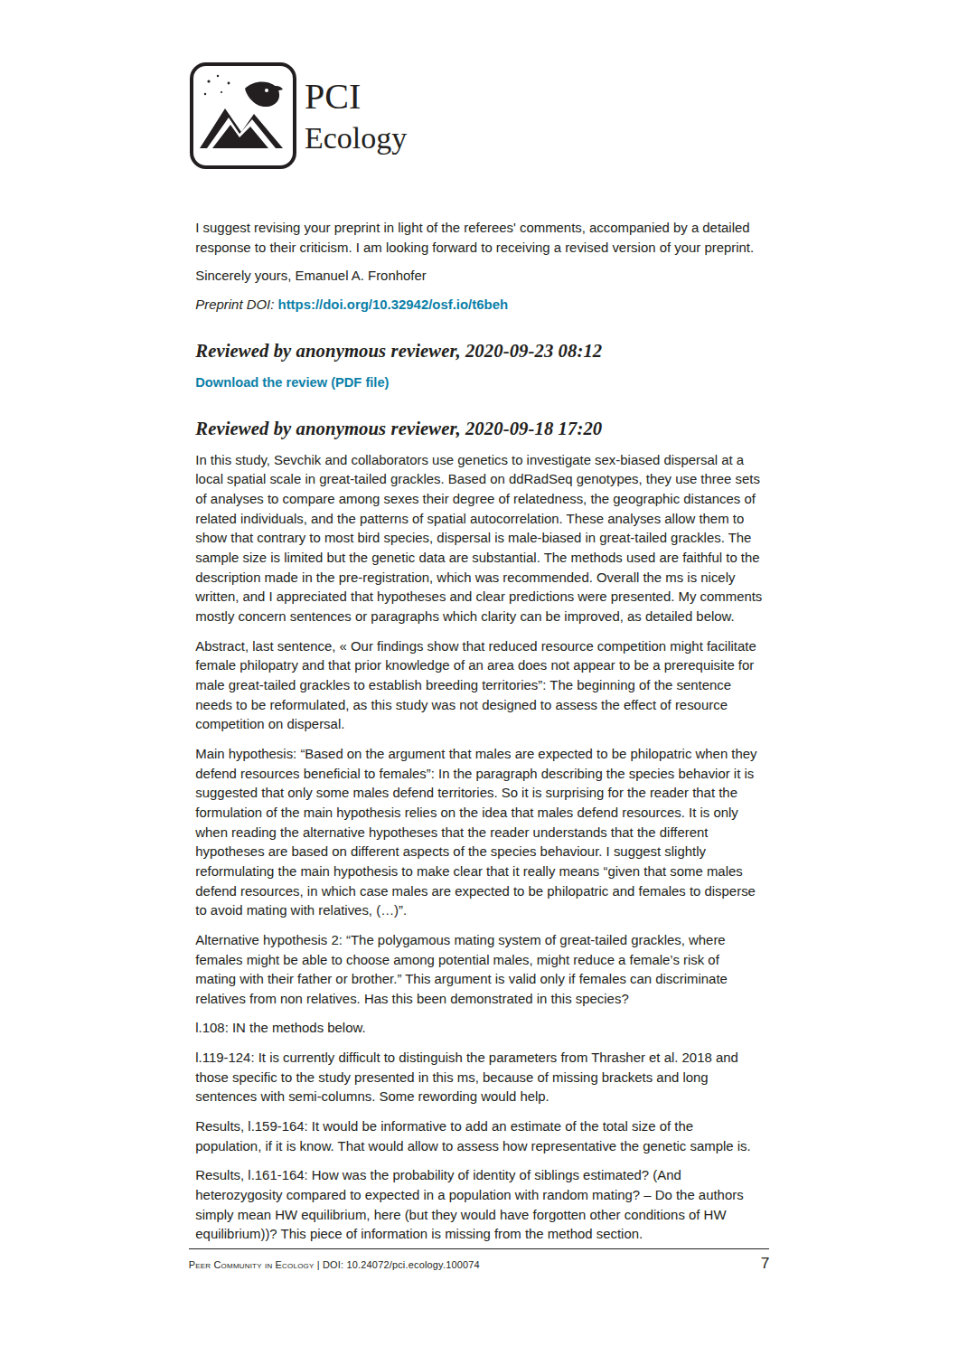PCI Ecology
I suggest revising your preprint in light of the referees' comments, accompanied by a detailed response to their criticism. I am looking forward to receiving a revised version of your preprint.
Sincerely yours, Emanuel A. Fronhofer
Preprint DOI: https://doi.org/10.32942/osf.io/t6beh
Reviewed by anonymous reviewer, 2020-09-23 08:12
Download the review (PDF file)
Reviewed by anonymous reviewer, 2020-09-18 17:20
In this study, Sevchik and collaborators use genetics to investigate sex-biased dispersal at a local spatial scale in great-tailed grackles. Based on ddRadSeq genotypes, they use three sets of analyses to compare among sexes their degree of relatedness, the geographic distances of related individuals, and the patterns of spatial autocorrelation. These analyses allow them to show that contrary to most bird species, dispersal is male-biased in great-tailed grackles. The sample size is limited but the genetic data are substantial. The methods used are faithful to the description made in the pre-registration, which was recommended. Overall the ms is nicely written, and I appreciated that hypotheses and clear predictions were presented. My comments mostly concern sentences or paragraphs which clarity can be improved, as detailed below.
Abstract, last sentence, « Our findings show that reduced resource competition might facilitate female philopatry and that prior knowledge of an area does not appear to be a prerequisite for male great-tailed grackles to establish breeding territories”: The beginning of the sentence needs to be reformulated, as this study was not designed to assess the effect of resource competition on dispersal.
Main hypothesis: “Based on the argument that males are expected to be philopatric when they defend resources beneficial to females”: In the paragraph describing the species behavior it is suggested that only some males defend territories. So it is surprising for the reader that the formulation of the main hypothesis relies on the idea that males defend resources. It is only when reading the alternative hypotheses that the reader understands that the different hypotheses are based on different aspects of the species behaviour. I suggest slightly reformulating the main hypothesis to make clear that it really means “given that some males defend resources, in which case males are expected to be philopatric and females to disperse to avoid mating with relatives, (…)”.
Alternative hypothesis 2: “The polygamous mating system of great-tailed grackles, where females might be able to choose among potential males, might reduce a female’s risk of mating with their father or brother.” This argument is valid only if females can discriminate relatives from non relatives. Has this been demonstrated in this species?
l.108: IN the methods below.
l.119-124: It is currently difficult to distinguish the parameters from Thrasher et al. 2018 and those specific to the study presented in this ms, because of missing brackets and long sentences with semi-columns. Some rewording would help.
Results, l.159-164: It would be informative to add an estimate of the total size of the population, if it is know. That would allow to assess how representative the genetic sample is.
Results, l.161-164: How was the probability of identity of siblings estimated? (And heterozygosity compared to expected in a population with random mating? – Do the authors simply mean HW equilibrium, here (but they would have forgotten other conditions of HW equilibrium))? This piece of information is missing from the method section.
Peer Community in Ecology | DOI: 10.24072/pci.ecology.100074
7